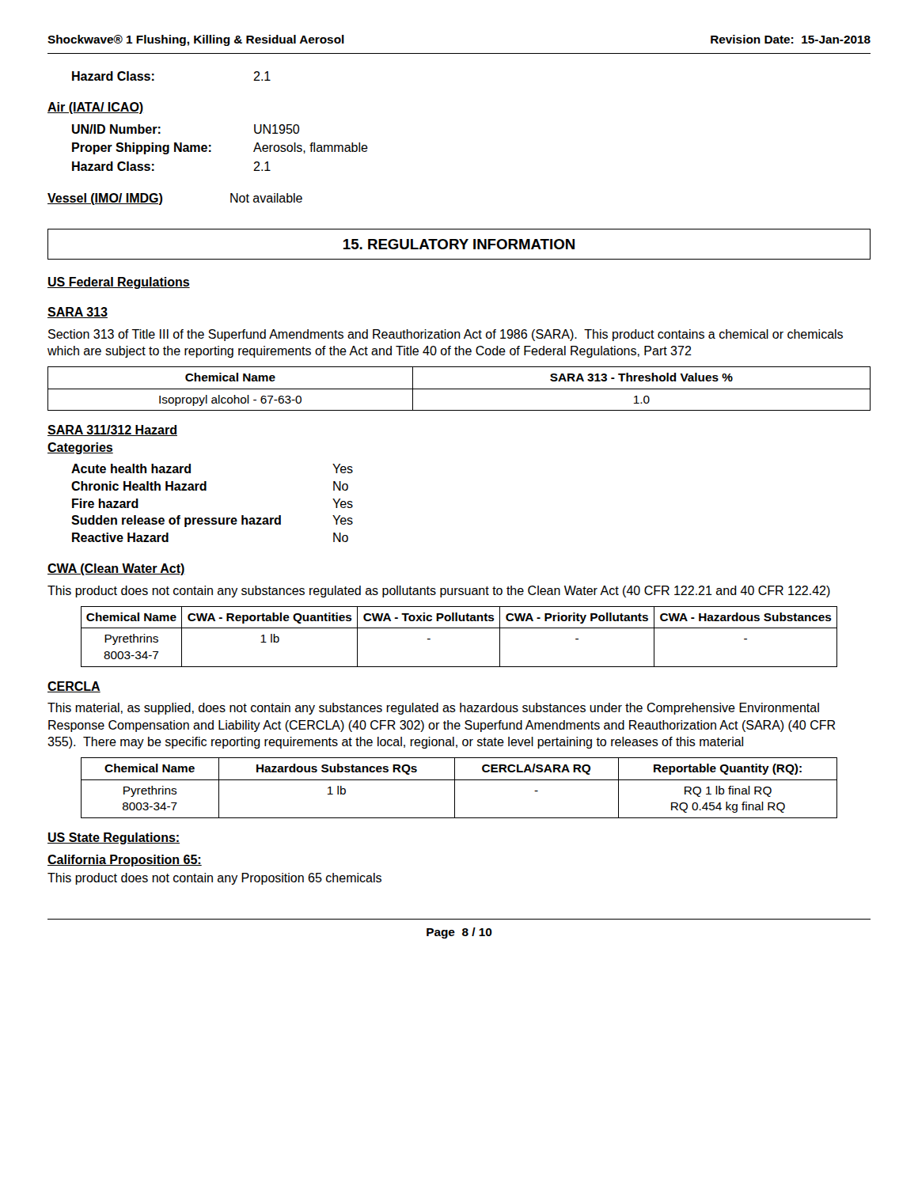Shockwave® 1 Flushing, Killing & Residual Aerosol
Revision Date: 15-Jan-2018
Hazard Class:
2.1
Air (IATA/ ICAO)
UN/ID Number:
UN1950
Proper Shipping Name:
Aerosols, flammable
Hazard Class:
2.1
Vessel (IMO/ IMDG)
Not available
15. REGULATORY INFORMATION
US Federal Regulations
SARA 313
Section 313 of Title III of the Superfund Amendments and Reauthorization Act of 1986 (SARA). This product contains a chemical or chemicals which are subject to the reporting requirements of the Act and Title 40 of the Code of Federal Regulations, Part 372
| Chemical Name | SARA 313 - Threshold Values % |
| --- | --- |
| Isopropyl alcohol - 67-63-0 | 1.0 |
SARA 311/312 Hazard
Categories
Acute health hazard
Yes
Chronic Health Hazard
No
Fire hazard
Yes
Sudden release of pressure hazard
Yes
Reactive Hazard
No
CWA (Clean Water Act)
This product does not contain any substances regulated as pollutants pursuant to the Clean Water Act (40 CFR 122.21 and 40 CFR 122.42)
| Chemical Name | CWA - Reportable Quantities | CWA - Toxic Pollutants | CWA - Priority Pollutants | CWA - Hazardous Substances |
| --- | --- | --- | --- | --- |
| Pyrethrins 8003-34-7 | 1 lb | - | - | - |
CERCLA
This material, as supplied, does not contain any substances regulated as hazardous substances under the Comprehensive Environmental Response Compensation and Liability Act (CERCLA) (40 CFR 302) or the Superfund Amendments and Reauthorization Act (SARA) (40 CFR 355). There may be specific reporting requirements at the local, regional, or state level pertaining to releases of this material
| Chemical Name | Hazardous Substances RQs | CERCLA/SARA RQ | Reportable Quantity (RQ): |
| --- | --- | --- | --- |
| Pyrethrins 8003-34-7 | 1 lb | - | RQ 1 lb final RQ RQ 0.454 kg final RQ |
US State Regulations:
California Proposition 65:
This product does not contain any Proposition 65 chemicals
Page 8 / 10